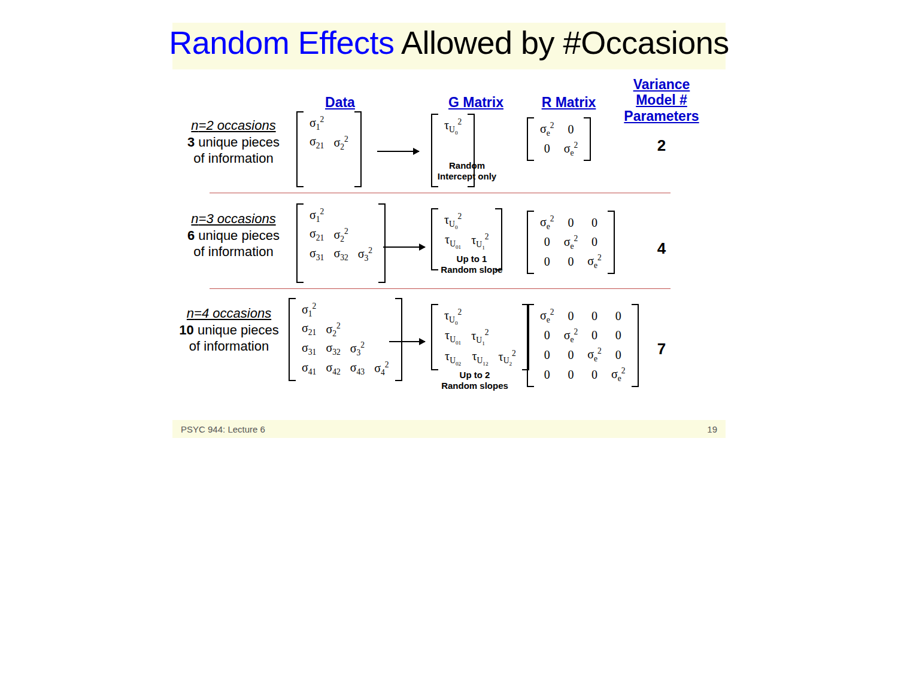Random Effects Allowed by #Occasions
Data
G Matrix
R Matrix
Variance
Model #
Parameters
n=2 occasions
3 unique pieces
of information
| σ 1 2 | |
| σ 21 | σ 2 2 |
| τ U 0 2 |
Random
Intercept only
| σ e 2 | 0 |
| 0 | σ e 2 |
2
n=3 occasions
6 unique pieces
of information
| σ 1 2 | | |
| σ 21 | σ 2 2 | |
| σ 31 | σ 32 | σ 3 2 |
| τ U 0 2 | |
| τ U 01 | τ U 1 2 |
Up to 1
Random slope
| σ e 2 | 0 | 0 |
| 0 | σ e 2 | 0 |
| 0 | 0 | σ e 2 |
4
n=4 occasions
10 unique pieces
of information
| σ 1 2 | | | |
| σ 21 | σ 2 2 | | |
| σ 31 | σ 32 | σ 3 2 | |
| σ 41 | σ 42 | σ 43 | σ 4 2 |
| τ U 0 2 | | |
| τ U 01 | τ U 1 2 | |
| τ U 02 | τ U 12 | τ U 2 2 |
Up to 2
Random slopes
| σ e 2 | 0 | 0 | 0 |
| 0 | σ e 2 | 0 | 0 |
| 0 | 0 | σ e 2 | 0 |
| 0 | 0 | 0 | σ e 2 |
7
PSYC 944: Lecture 6
19